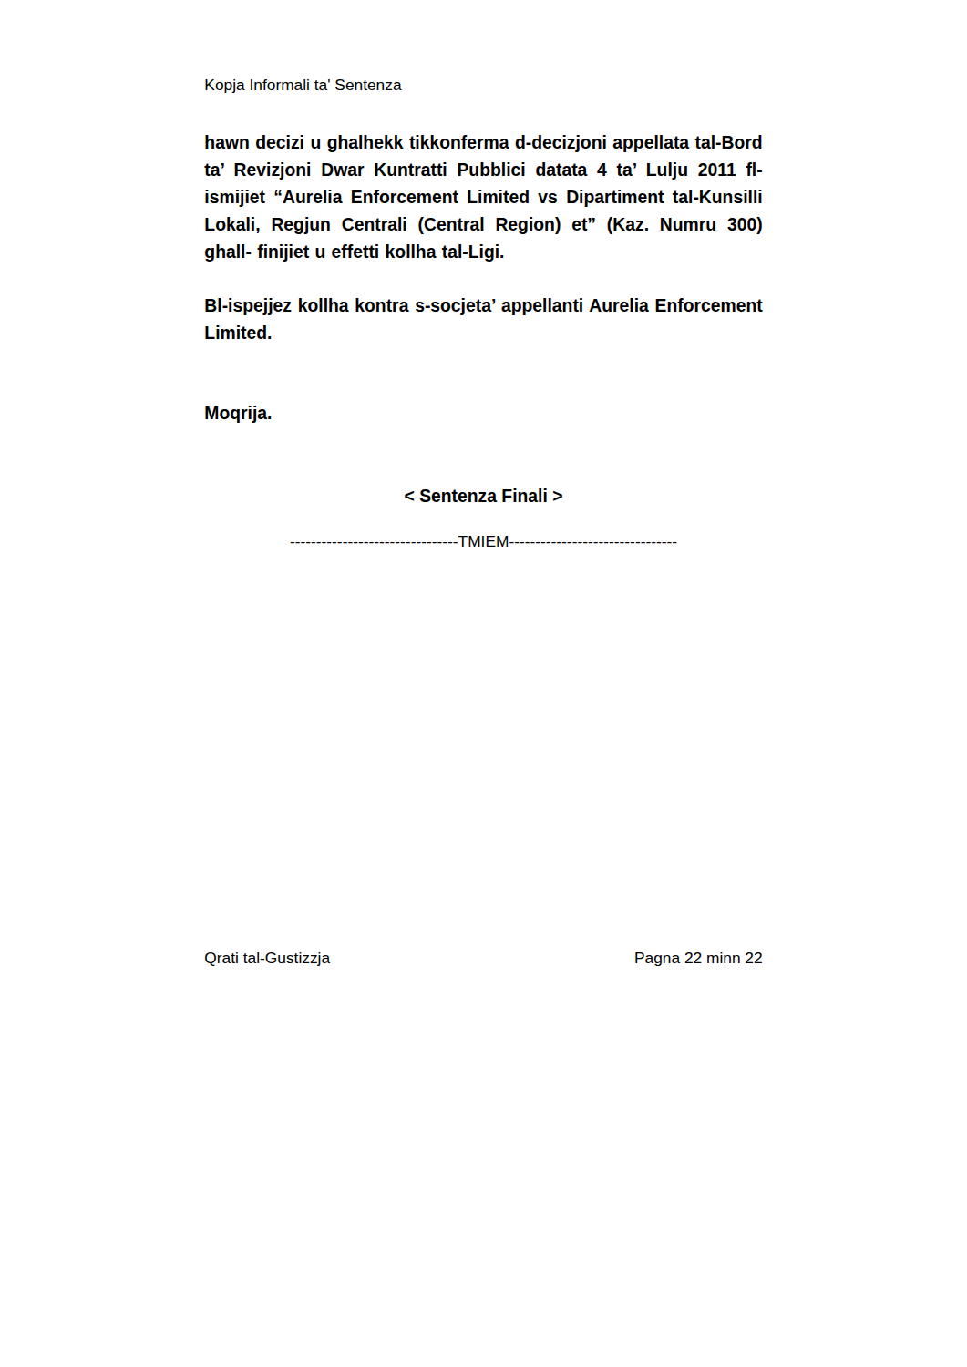Kopja Informali ta' Sentenza
hawn decizi u ghalhekk tikkonferma d-decizjoni appellata tal-Bord ta’ Revizjoni Dwar Kuntratti Pubblici datata 4 ta’ Lulju 2011 fl-ismijiet “Aurelia Enforcement Limited vs Dipartiment tal-Kunsilli Lokali, Regjun Centrali (Central Region) et” (Kaz. Numru 300) ghall- finijiet u effetti kollha tal-Ligi.
Bl-ispejjez kollha kontra s-socjeta’ appellanti Aurelia Enforcement Limited.
Moqrija.
< Sentenza Finali >
--------------------------------TMIEM--------------------------------
Qrati tal-Gustizzja
Pagna 22 minn 22